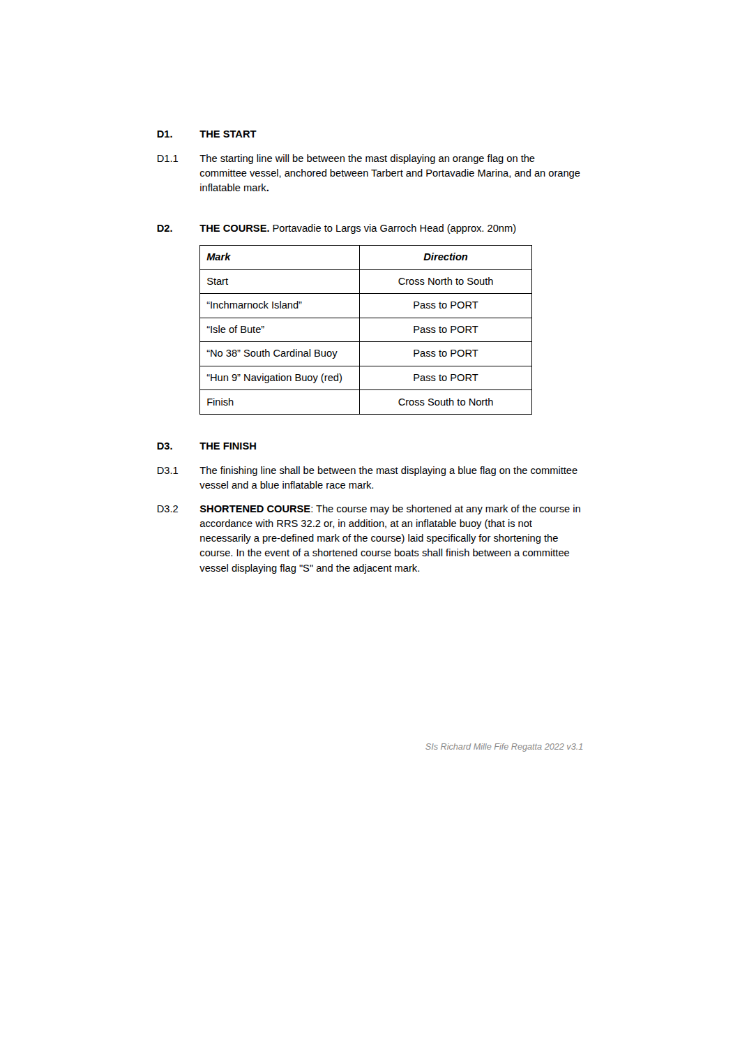D1.
THE START
D1.1
The starting line will be between the mast displaying an orange flag on the committee vessel, anchored between Tarbert and Portavadie Marina, and an orange inflatable mark.
D2.
THE COURSE. Portavadie to Largs via Garroch Head (approx. 20nm)
| Mark | Direction |
| --- | --- |
| Start | Cross North to South |
| “Inchmarnock Island” | Pass to PORT |
| “Isle of Bute” | Pass to PORT |
| “No 38” South Cardinal Buoy | Pass to PORT |
| “Hun 9” Navigation Buoy (red) | Pass to PORT |
| Finish | Cross South to North |
D3.
THE FINISH
D3.1
The finishing line shall be between the mast displaying a blue flag on the committee vessel and a blue inflatable race mark.
D3.2
SHORTENED COURSE: The course may be shortened at any mark of the course in accordance with RRS 32.2 or, in addition, at an inflatable buoy (that is not necessarily a pre-defined mark of the course) laid specifically for shortening the course. In the event of a shortened course boats shall finish between a committee vessel displaying flag "S" and the adjacent mark.
SIs Richard Mille Fife Regatta 2022 v3.1